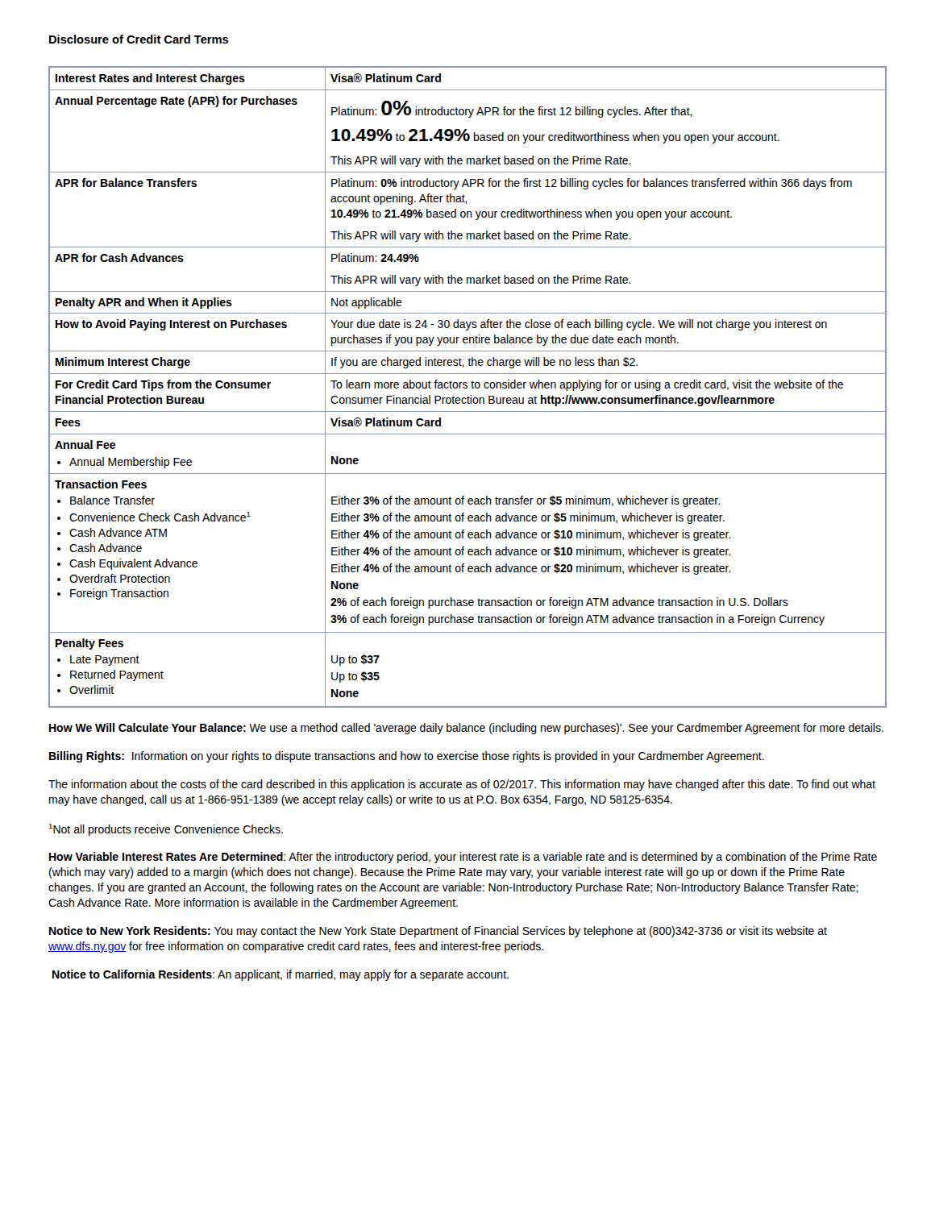Disclosure of Credit Card Terms
| Interest Rates and Interest Charges | Visa® Platinum Card |
| Annual Percentage Rate (APR) for Purchases | Platinum: 0% introductory APR for the first 12 billing cycles. After that, 10.49% to 21.49% based on your creditworthiness when you open your account. This APR will vary with the market based on the Prime Rate. |
| APR for Balance Transfers | Platinum: 0% introductory APR for the first 12 billing cycles for balances transferred within 366 days from account opening. After that, 10.49% to 21.49% based on your creditworthiness when you open your account. This APR will vary with the market based on the Prime Rate. |
| APR for Cash Advances | Platinum: 24.49% This APR will vary with the market based on the Prime Rate. |
| Penalty APR and When it Applies | Not applicable |
| How to Avoid Paying Interest on Purchases | Your due date is 24 - 30 days after the close of each billing cycle. We will not charge you interest on purchases if you pay your entire balance by the due date each month. |
| Minimum Interest Charge | If you are charged interest, the charge will be no less than $2. |
| For Credit Card Tips from the Consumer Financial Protection Bureau | To learn more about factors to consider when applying for or using a credit card, visit the website of the Consumer Financial Protection Bureau at http://www.consumerfinance.gov/learnmore |
| Fees | Visa® Platinum Card |
| Annual Fee Annual Membership Fee | None |
| Transaction Fees Balance Transfer Convenience Check Cash Advance 1 Cash Advance ATM Cash Advance Cash Equivalent Advance Overdraft Protection Foreign Transaction | Either 3% of the amount of each transfer or $5 minimum, whichever is greater. Either 3% of the amount of each advance or $5 minimum, whichever is greater. Either 4% of the amount of each advance or $10 minimum, whichever is greater. Either 4% of the amount of each advance or $10 minimum, whichever is greater. Either 4% of the amount of each advance or $20 minimum, whichever is greater. None 2% of each foreign purchase transaction or foreign ATM advance transaction in U.S. Dollars 3% of each foreign purchase transaction or foreign ATM advance transaction in a Foreign Currency |
| Penalty Fees Late Payment Returned Payment Overlimit | Up to $37 Up to $35 None |
How We Will Calculate Your Balance: We use a method called 'average daily balance (including new purchases)'. See your Cardmember Agreement for more details.
Billing Rights: Information on your rights to dispute transactions and how to exercise those rights is provided in your Cardmember Agreement.
The information about the costs of the card described in this application is accurate as of 02/2017. This information may have changed after this date. To find out what may have changed, call us at 1-866-951-1389 (we accept relay calls) or write to us at P.O. Box 6354, Fargo, ND 58125-6354.
1Not all products receive Convenience Checks.
How Variable Interest Rates Are Determined: After the introductory period, your interest rate is a variable rate and is determined by a combination of the Prime Rate (which may vary) added to a margin (which does not change). Because the Prime Rate may vary, your variable interest rate will go up or down if the Prime Rate changes. If you are granted an Account, the following rates on the Account are variable: Non-Introductory Purchase Rate; Non-Introductory Balance Transfer Rate; Cash Advance Rate. More information is available in the Cardmember Agreement.
Notice to New York Residents: You may contact the New York State Department of Financial Services by telephone at (800)342-3736 or visit its website at www.dfs.ny.gov for free information on comparative credit card rates, fees and interest-free periods.
Notice to California Residents: An applicant, if married, may apply for a separate account.